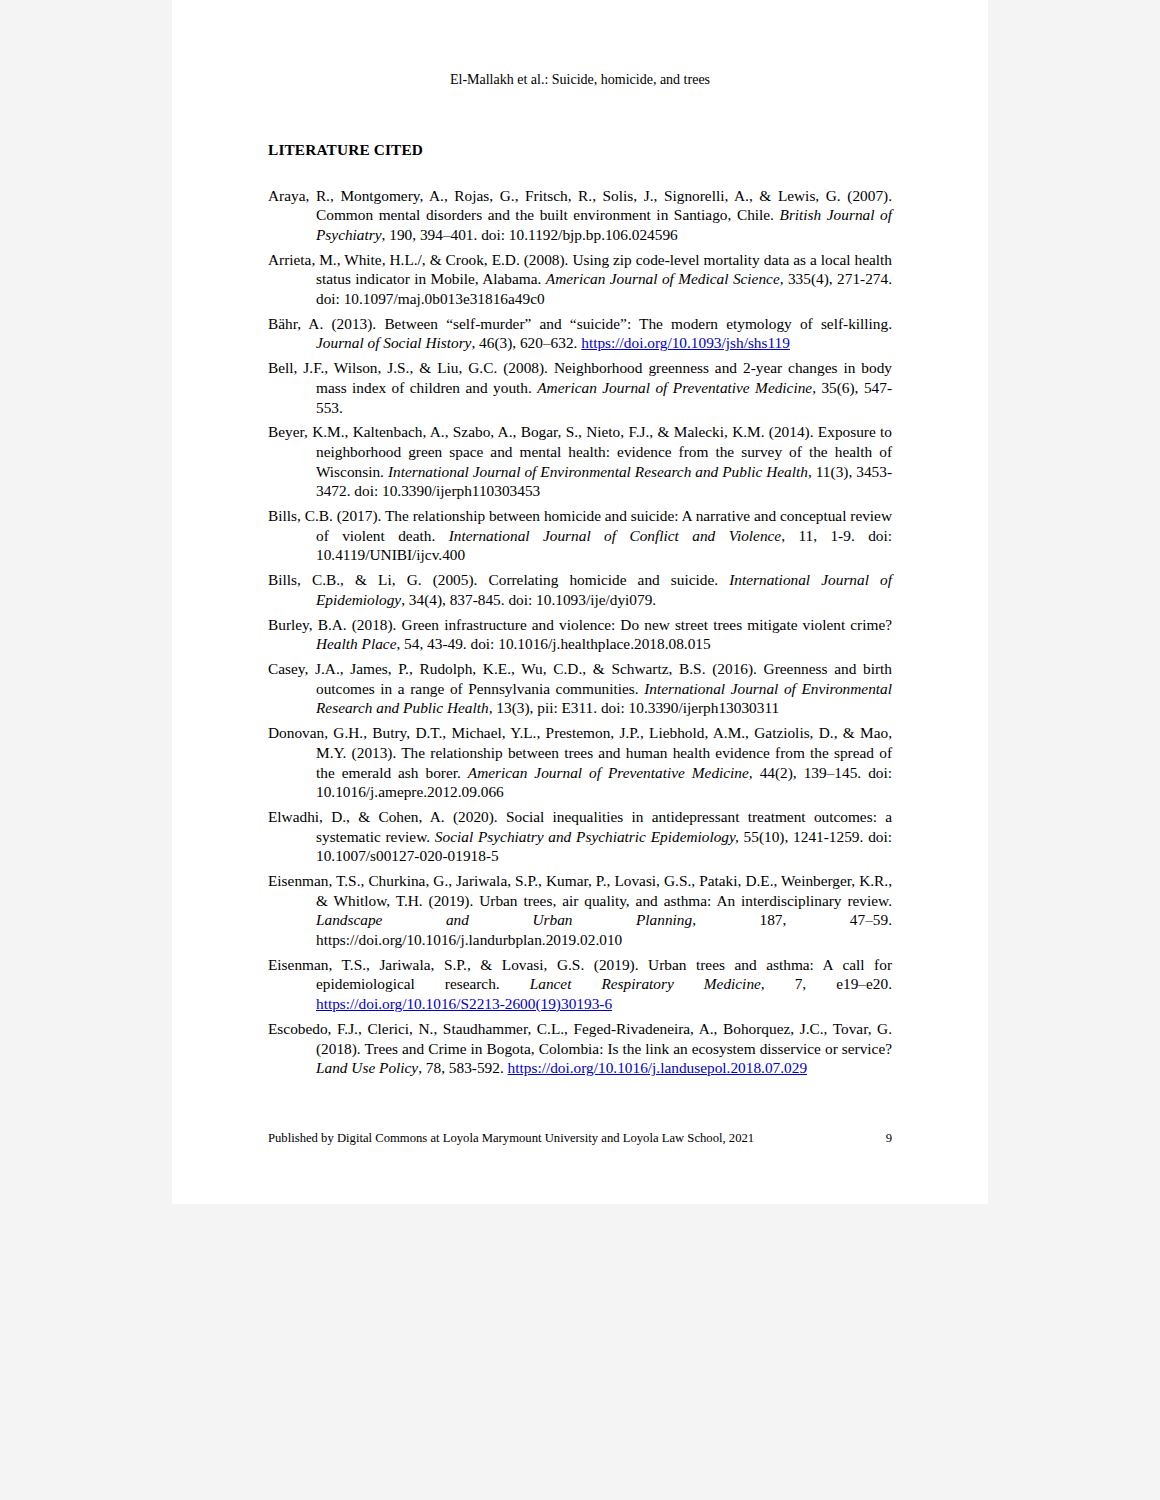El-Mallakh et al.: Suicide, homicide, and trees
LITERATURE CITED
Araya, R., Montgomery, A., Rojas, G., Fritsch, R., Solis, J., Signorelli, A., & Lewis, G. (2007). Common mental disorders and the built environment in Santiago, Chile. British Journal of Psychiatry, 190, 394–401. doi: 10.1192/bjp.bp.106.024596
Arrieta, M., White, H.L./, & Crook, E.D. (2008). Using zip code-level mortality data as a local health status indicator in Mobile, Alabama. American Journal of Medical Science, 335(4), 271-274. doi: 10.1097/maj.0b013e31816a49c0
Bähr, A. (2013). Between “self-murder” and “suicide”: The modern etymology of self-killing. Journal of Social History, 46(3), 620–632. https://doi.org/10.1093/jsh/shs119
Bell, J.F., Wilson, J.S., & Liu, G.C. (2008). Neighborhood greenness and 2-year changes in body mass index of children and youth. American Journal of Preventative Medicine, 35(6), 547-553.
Beyer, K.M., Kaltenbach, A., Szabo, A., Bogar, S., Nieto, F.J., & Malecki, K.M. (2014). Exposure to neighborhood green space and mental health: evidence from the survey of the health of Wisconsin. International Journal of Environmental Research and Public Health, 11(3), 3453-3472. doi: 10.3390/ijerph110303453
Bills, C.B. (2017). The relationship between homicide and suicide: A narrative and conceptual review of violent death. International Journal of Conflict and Violence, 11, 1-9. doi: 10.4119/UNIBI/ijcv.400
Bills, C.B., & Li, G. (2005). Correlating homicide and suicide. International Journal of Epidemiology, 34(4), 837-845. doi: 10.1093/ije/dyi079.
Burley, B.A. (2018). Green infrastructure and violence: Do new street trees mitigate violent crime? Health Place, 54, 43-49. doi: 10.1016/j.healthplace.2018.08.015
Casey, J.A., James, P., Rudolph, K.E., Wu, C.D., & Schwartz, B.S. (2016). Greenness and birth outcomes in a range of Pennsylvania communities. International Journal of Environmental Research and Public Health, 13(3), pii: E311. doi: 10.3390/ijerph13030311
Donovan, G.H., Butry, D.T., Michael, Y.L., Prestemon, J.P., Liebhold, A.M., Gatziolis, D., & Mao, M.Y. (2013). The relationship between trees and human health evidence from the spread of the emerald ash borer. American Journal of Preventative Medicine, 44(2), 139–145. doi: 10.1016/j.amepre.2012.09.066
Elwadhi, D., & Cohen, A. (2020). Social inequalities in antidepressant treatment outcomes: a systematic review. Social Psychiatry and Psychiatric Epidemiology, 55(10), 1241-1259. doi: 10.1007/s00127-020-01918-5
Eisenman, T.S., Churkina, G., Jariwala, S.P., Kumar, P., Lovasi, G.S., Pataki, D.E., Weinberger, K.R., & Whitlow, T.H. (2019). Urban trees, air quality, and asthma: An interdisciplinary review. Landscape and Urban Planning, 187, 47–59. https://doi.org/10.1016/j.landurbplan.2019.02.010
Eisenman, T.S., Jariwala, S.P., & Lovasi, G.S. (2019). Urban trees and asthma: A call for epidemiological research. Lancet Respiratory Medicine, 7, e19–e20. https://doi.org/10.1016/S2213-2600(19)30193-6
Escobedo, F.J., Clerici, N., Staudhammer, C.L., Feged-Rivadeneira, A., Bohorquez, J.C., Tovar, G. (2018). Trees and Crime in Bogota, Colombia: Is the link an ecosystem disservice or service? Land Use Policy, 78, 583-592. https://doi.org/10.1016/j.landusepol.2018.07.029
Published by Digital Commons at Loyola Marymount University and Loyola Law School, 2021 9